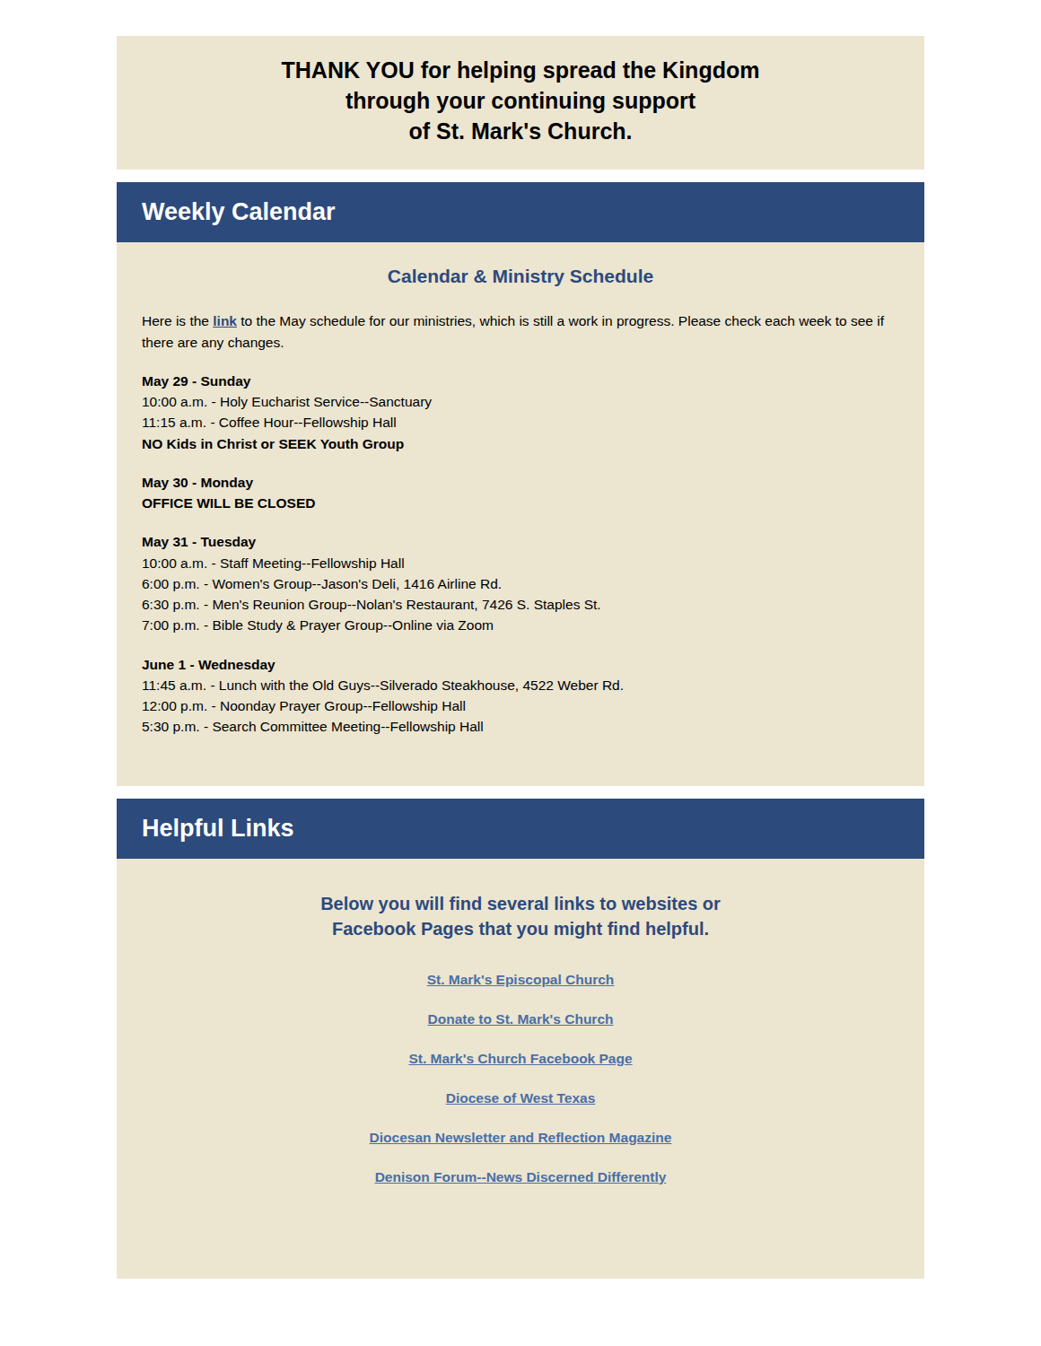THANK YOU for helping spread the Kingdom
through your continuing support
of St. Mark's Church.
Weekly Calendar
Calendar & Ministry Schedule
Here is the link to the May schedule for our ministries, which is still a work in progress. Please check each week to see if there are any changes.
May 29 - Sunday 10:00 a.m. - Holy Eucharist Service--Sanctuary
11:15 a.m. - Coffee Hour--Fellowship Hall
NO Kids in Christ or SEEK Youth Group
May 30 - Monday OFFICE WILL BE CLOSED
May 31 - Tuesday 10:00 a.m. - Staff Meeting--Fellowship Hall
6:00 p.m. - Women's Group--Jason's Deli, 1416 Airline Rd.
6:30 p.m. - Men's Reunion Group--Nolan's Restaurant, 7426 S. Staples St.
7:00 p.m. - Bible Study & Prayer Group--Online via Zoom
June 1 - Wednesday 11:45 a.m. - Lunch with the Old Guys--Silverado Steakhouse, 4522 Weber Rd.
12:00 p.m. - Noonday Prayer Group--Fellowship Hall
5:30 p.m. - Search Committee Meeting--Fellowship Hall
Helpful Links
Below you will find several links to websites or
Facebook Pages that you might find helpful.
St. Mark's Episcopal Church Donate to St. Mark's Church St. Mark's Church Facebook Page Diocese of West Texas Diocesan Newsletter and Reflection Magazine Denison Forum--News Discerned Differently